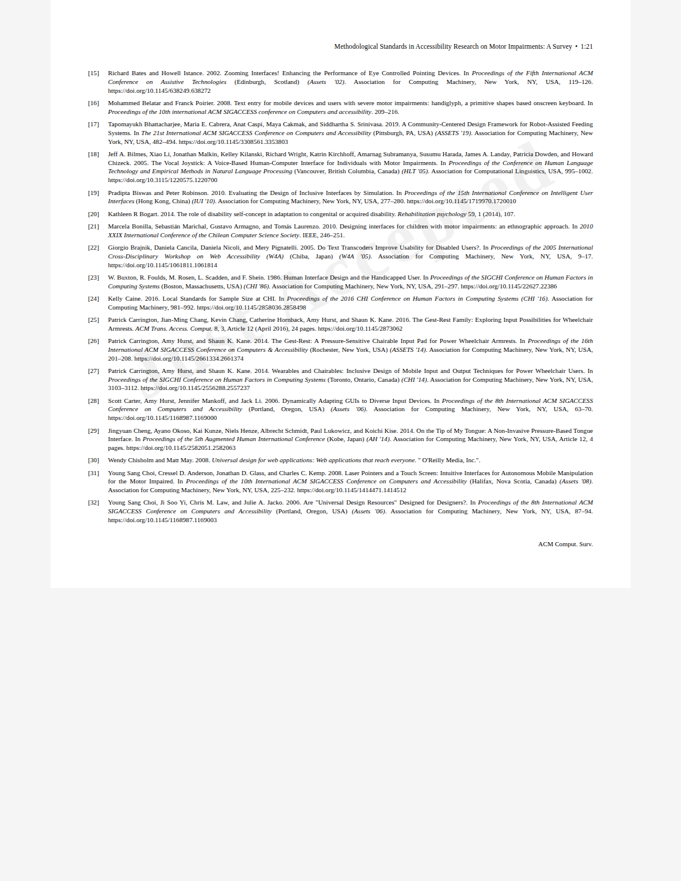Just Accepted
Methodological Standards in Accessibility Research on Motor Impairments: A Survey•1:21
[15] Richard Bates and Howell Istance. 2002. Zooming Interfaces! Enhancing the Performance of Eye Controlled Pointing Devices. In Proceedings of the Fifth International ACM Conference on Assistive Technologies (Edinburgh, Scotland) (Assets '02). Association for Computing Machinery, New York, NY, USA, 119–126. https://doi.org/10.1145/638249.638272
[16] Mohammed Belatar and Franck Poirier. 2008. Text entry for mobile devices and users with severe motor impairments: handiglyph, a primitive shapes based onscreen keyboard. In Proceedings of the 10th international ACM SIGACCESS conference on Computers and accessibility. 209–216.
[17] Tapomayukh Bhattacharjee, Maria E. Cabrera, Anat Caspi, Maya Cakmak, and Siddhartha S. Srinivasa. 2019. A Community-Centered Design Framework for Robot-Assisted Feeding Systems. In The 21st International ACM SIGACCESS Conference on Computers and Accessibility (Pittsburgh, PA, USA) (ASSETS '19). Association for Computing Machinery, New York, NY, USA, 482–494. https://doi.org/10.1145/3308561.3353803
[18] Jeff A. Bilmes, Xiao Li, Jonathan Malkin, Kelley Kilanski, Richard Wright, Katrin Kirchhoff, Amarnag Subramanya, Susumu Harada, James A. Landay, Patricia Dowden, and Howard Chizeck. 2005. The Vocal Joystick: A Voice-Based Human-Computer Interface for Individuals with Motor Impairments. In Proceedings of the Conference on Human Language Technology and Empirical Methods in Natural Language Processing (Vancouver, British Columbia, Canada) (HLT '05). Association for Computational Linguistics, USA, 995–1002. https://doi.org/10.3115/1220575.1220700
[19] Pradipta Biswas and Peter Robinson. 2010. Evaluating the Design of Inclusive Interfaces by Simulation. In Proceedings of the 15th International Conference on Intelligent User Interfaces (Hong Kong, China) (IUI '10). Association for Computing Machinery, New York, NY, USA, 277–280. https://doi.org/10.1145/1719970.1720010
[20] Kathleen R Bogart. 2014. The role of disability self-concept in adaptation to congenital or acquired disability. Rehabilitation psychology 59, 1 (2014), 107.
[21] Marcela Bonilla, Sebastián Marichal, Gustavo Armagno, and Tomás Laurenzo. 2010. Designing interfaces for children with motor impairments: an ethnographic approach. In 2010 XXIX International Conference of the Chilean Computer Science Society. IEEE, 246–251.
[22] Giorgio Brajnik, Daniela Cancila, Daniela Nicoli, and Mery Pignatelli. 2005. Do Text Transcoders Improve Usability for Disabled Users?. In Proceedings of the 2005 International Cross-Disciplinary Workshop on Web Accessibility (W4A) (Chiba, Japan) (W4A '05). Association for Computing Machinery, New York, NY, USA, 9–17. https://doi.org/10.1145/1061811.1061814
[23] W. Buxton, R. Foulds, M. Rosen, L. Scadden, and F. Shein. 1986. Human Interface Design and the Handicapped User. In Proceedings of the SIGCHI Conference on Human Factors in Computing Systems (Boston, Massachusetts, USA) (CHI '86). Association for Computing Machinery, New York, NY, USA, 291–297. https://doi.org/10.1145/22627.22386
[24] Kelly Caine. 2016. Local Standards for Sample Size at CHI. In Proceedings of the 2016 CHI Conference on Human Factors in Computing Systems (CHI '16). Association for Computing Machinery, 981–992. https://doi.org/10.1145/2858036.2858498
[25] Patrick Carrington, Jian-Ming Chang, Kevin Chang, Catherine Hornback, Amy Hurst, and Shaun K. Kane. 2016. The Gest-Rest Family: Exploring Input Possibilities for Wheelchair Armrests. ACM Trans. Access. Comput. 8, 3, Article 12 (April 2016), 24 pages. https://doi.org/10.1145/2873062
[26] Patrick Carrington, Amy Hurst, and Shaun K. Kane. 2014. The Gest-Rest: A Pressure-Sensitive Chairable Input Pad for Power Wheelchair Armrests. In Proceedings of the 16th International ACM SIGACCESS Conference on Computers & Accessibility (Rochester, New York, USA) (ASSETS '14). Association for Computing Machinery, New York, NY, USA, 201–208. https://doi.org/10.1145/2661334.2661374
[27] Patrick Carrington, Amy Hurst, and Shaun K. Kane. 2014. Wearables and Chairables: Inclusive Design of Mobile Input and Output Techniques for Power Wheelchair Users. In Proceedings of the SIGCHI Conference on Human Factors in Computing Systems (Toronto, Ontario, Canada) (CHI '14). Association for Computing Machinery, New York, NY, USA, 3103–3112. https://doi.org/10.1145/2556288.2557237
[28] Scott Carter, Amy Hurst, Jennifer Mankoff, and Jack Li. 2006. Dynamically Adapting GUIs to Diverse Input Devices. In Proceedings of the 8th International ACM SIGACCESS Conference on Computers and Accessibility (Portland, Oregon, USA) (Assets '06). Association for Computing Machinery, New York, NY, USA, 63–70. https://doi.org/10.1145/1168987.1169000
[29] Jingyuan Cheng, Ayano Okoso, Kai Kunze, Niels Henze, Albrecht Schmidt, Paul Lukowicz, and Koichi Kise. 2014. On the Tip of My Tongue: A Non-Invasive Pressure-Based Tongue Interface. In Proceedings of the 5th Augmented Human International Conference (Kobe, Japan) (AH '14). Association for Computing Machinery, New York, NY, USA, Article 12, 4 pages. https://doi.org/10.1145/2582051.2582063
[30] Wendy Chisholm and Matt May. 2008. Universal design for web applications: Web applications that reach everyone. " O'Reilly Media, Inc.".
[31] Young Sang Choi, Cressel D. Anderson, Jonathan D. Glass, and Charles C. Kemp. 2008. Laser Pointers and a Touch Screen: Intuitive Interfaces for Autonomous Mobile Manipulation for the Motor Impaired. In Proceedings of the 10th International ACM SIGACCESS Conference on Computers and Accessibility (Halifax, Nova Scotia, Canada) (Assets '08). Association for Computing Machinery, New York, NY, USA, 225–232. https://doi.org/10.1145/1414471.1414512
[32] Young Sang Choi, Ji Soo Yi, Chris M. Law, and Julie A. Jacko. 2006. Are "Universal Design Resources" Designed for Designers?. In Proceedings of the 8th International ACM SIGACCESS Conference on Computers and Accessibility (Portland, Oregon, USA) (Assets '06). Association for Computing Machinery, New York, NY, USA, 87–94. https://doi.org/10.1145/1168987.1169003
ACM Comput. Surv.